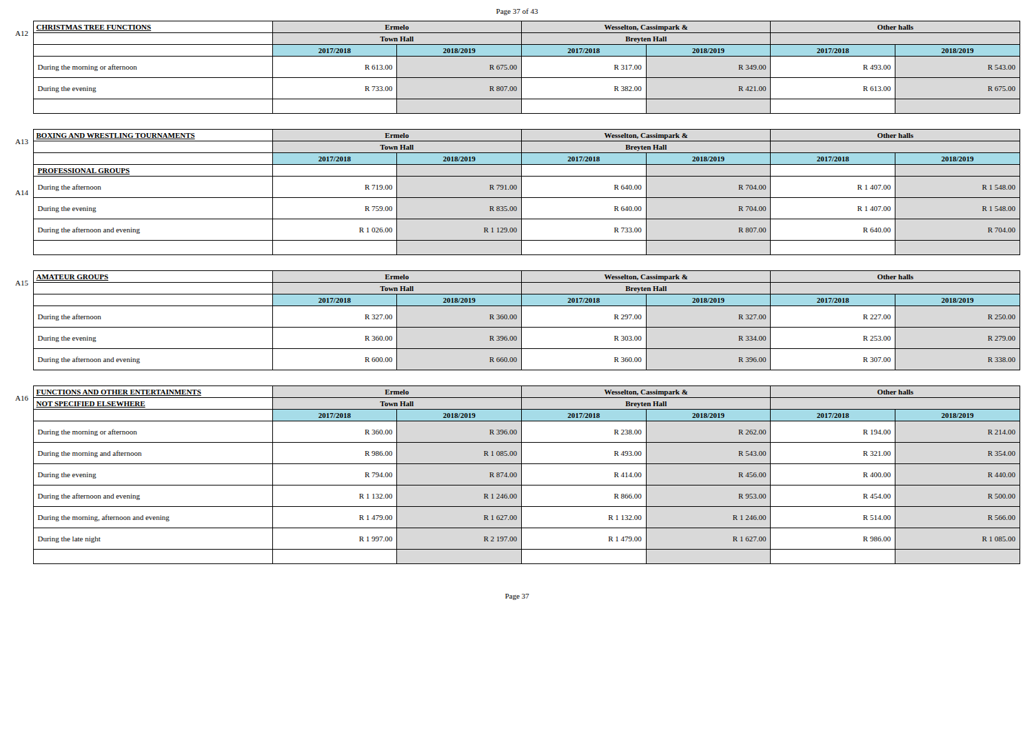Page 37 of 43
| A12 | CHRISTMAS TREE FUNCTIONS | Ermelo | Wesselton, Cassimpark & | Other halls |
| | Town Hall | Breyten Hall | |
| | | 2017/2018 | 2018/2019 | 2017/2018 | 2018/2019 | 2017/2018 | 2018/2019 |
| | During the morning or afternoon | R 613.00 | R 675.00 | R 317.00 | R 349.00 | R 493.00 | R 543.00 |
| | During the evening | R 733.00 | R 807.00 | R 382.00 | R 421.00 | R 613.00 | R 675.00 |
| A13 | BOXING AND WRESTLING TOURNAMENTS | Ermelo | Wesselton, Cassimpark & | Other halls |
| | Town Hall | Breyten Hall | |
| | | 2017/2018 | 2018/2019 | 2017/2018 | 2018/2019 | 2017/2018 | 2018/2019 |
| | PROFESSIONAL GROUPS | | | | | | |
| A14 | During the afternoon | R 719.00 | R 791.00 | R 640.00 | R 704.00 | R 1 407.00 | R 1 548.00 |
| | During the evening | R 759.00 | R 835.00 | R 640.00 | R 704.00 | R 1 407.00 | R 1 548.00 |
| | During the afternoon and evening | R 1 026.00 | R 1 129.00 | R 733.00 | R 807.00 | R 640.00 | R 704.00 |
| A15 | AMATEUR GROUPS | Ermelo | Wesselton, Cassimpark & | Other halls |
| | Town Hall | Breyten Hall | |
| | | 2017/2018 | 2018/2019 | 2017/2018 | 2018/2019 | 2017/2018 | 2018/2019 |
| | During the afternoon | R 327.00 | R 360.00 | R 297.00 | R 327.00 | R 227.00 | R 250.00 |
| | During the evening | R 360.00 | R 396.00 | R 303.00 | R 334.00 | R 253.00 | R 279.00 |
| | During the afternoon and evening | R 600.00 | R 660.00 | R 360.00 | R 396.00 | R 307.00 | R 338.00 |
| A16 | FUNCTIONS AND OTHER ENTERTAINMENTS | Ermelo | Wesselton, Cassimpark & | Other halls |
| NOT SPECIFIED ELSEWHERE | Town Hall | Breyten Hall | |
| | | 2017/2018 | 2018/2019 | 2017/2018 | 2018/2019 | 2017/2018 | 2018/2019 |
| | During the morning or afternoon | R 360.00 | R 396.00 | R 238.00 | R 262.00 | R 194.00 | R 214.00 |
| | During the morning and afternoon | R 986.00 | R 1 085.00 | R 493.00 | R 543.00 | R 321.00 | R 354.00 |
| | During the evening | R 794.00 | R 874.00 | R 414.00 | R 456.00 | R 400.00 | R 440.00 |
| | During the afternoon and evening | R 1 132.00 | R 1 246.00 | R 866.00 | R 953.00 | R 454.00 | R 500.00 |
| | During the morning, afternoon and evening | R 1 479.00 | R 1 627.00 | R 1 132.00 | R 1 246.00 | R 514.00 | R 566.00 |
| | During the late night | R 1 997.00 | R 2 197.00 | R 1 479.00 | R 1 627.00 | R 986.00 | R 1 085.00 |
Page 37